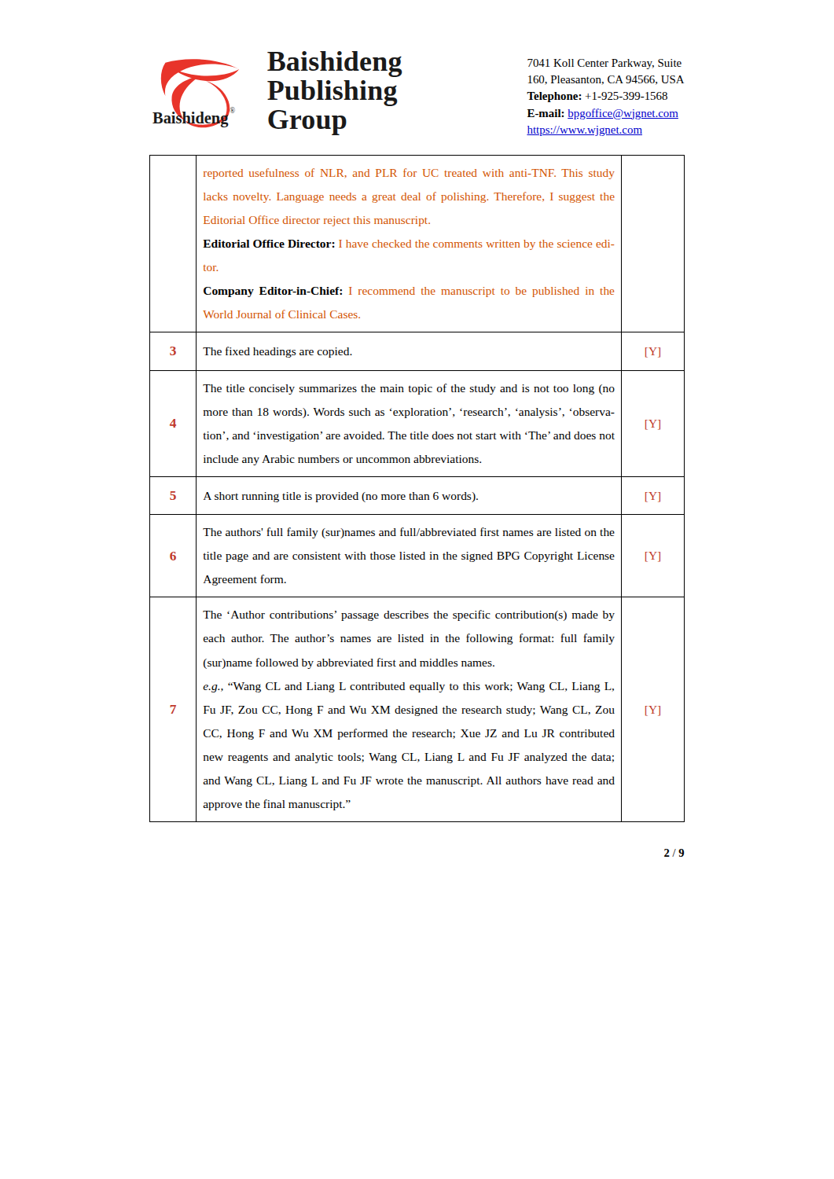Baishideng ®
Baishideng Publishing Group
7041 Koll Center Parkway, Suite
160, Pleasanton, CA 94566, USA
Telephone: +1-925-399-1568
E-mail: bpgoffice@wjgnet.com
https://www.wjgnet.com
| | reported usefulness of NLR, and PLR for UC treated with anti-TNF. This study lacks novelty. Language needs a great deal of polishing. Therefore, I suggest the Editorial Office director reject this manuscript. Editorial Office Director: I have checked the comments written by the science editor. Company Editor-in-Chief: I recommend the manuscript to be published in the World Journal of Clinical Cases. | |
| 3 | The fixed headings are copied. | [Y] |
| 4 | The title concisely summarizes the main topic of the study and is not too long (no more than 18 words). Words such as ‘exploration’, ‘research’, ‘analysis’, ‘observation’, and ‘investigation’ are avoided. The title does not start with ‘The’ and does not include any Arabic numbers or uncommon abbreviations. | [Y] |
| 5 | A short running title is provided (no more than 6 words). | [Y] |
| 6 | The authors' full family (sur)names and full/abbreviated first names are listed on the title page and are consistent with those listed in the signed BPG Copyright License Agreement form. | [Y] |
| 7 | The ‘Author contributions’ passage describes the specific contribution(s) made by each author. The author’s names are listed in the following format: full family (sur)name followed by abbreviated first and middles names. e.g. , “Wang CL and Liang L contributed equally to this work; Wang CL, Liang L, Fu JF, Zou CC, Hong F and Wu XM designed the research study; Wang CL, Zou CC, Hong F and Wu XM performed the research; Xue JZ and Lu JR contributed new reagents and analytic tools; Wang CL, Liang L and Fu JF analyzed the data; and Wang CL, Liang L and Fu JF wrote the manuscript. All authors have read and approve the final manuscript.” | [Y] |
2 / 9